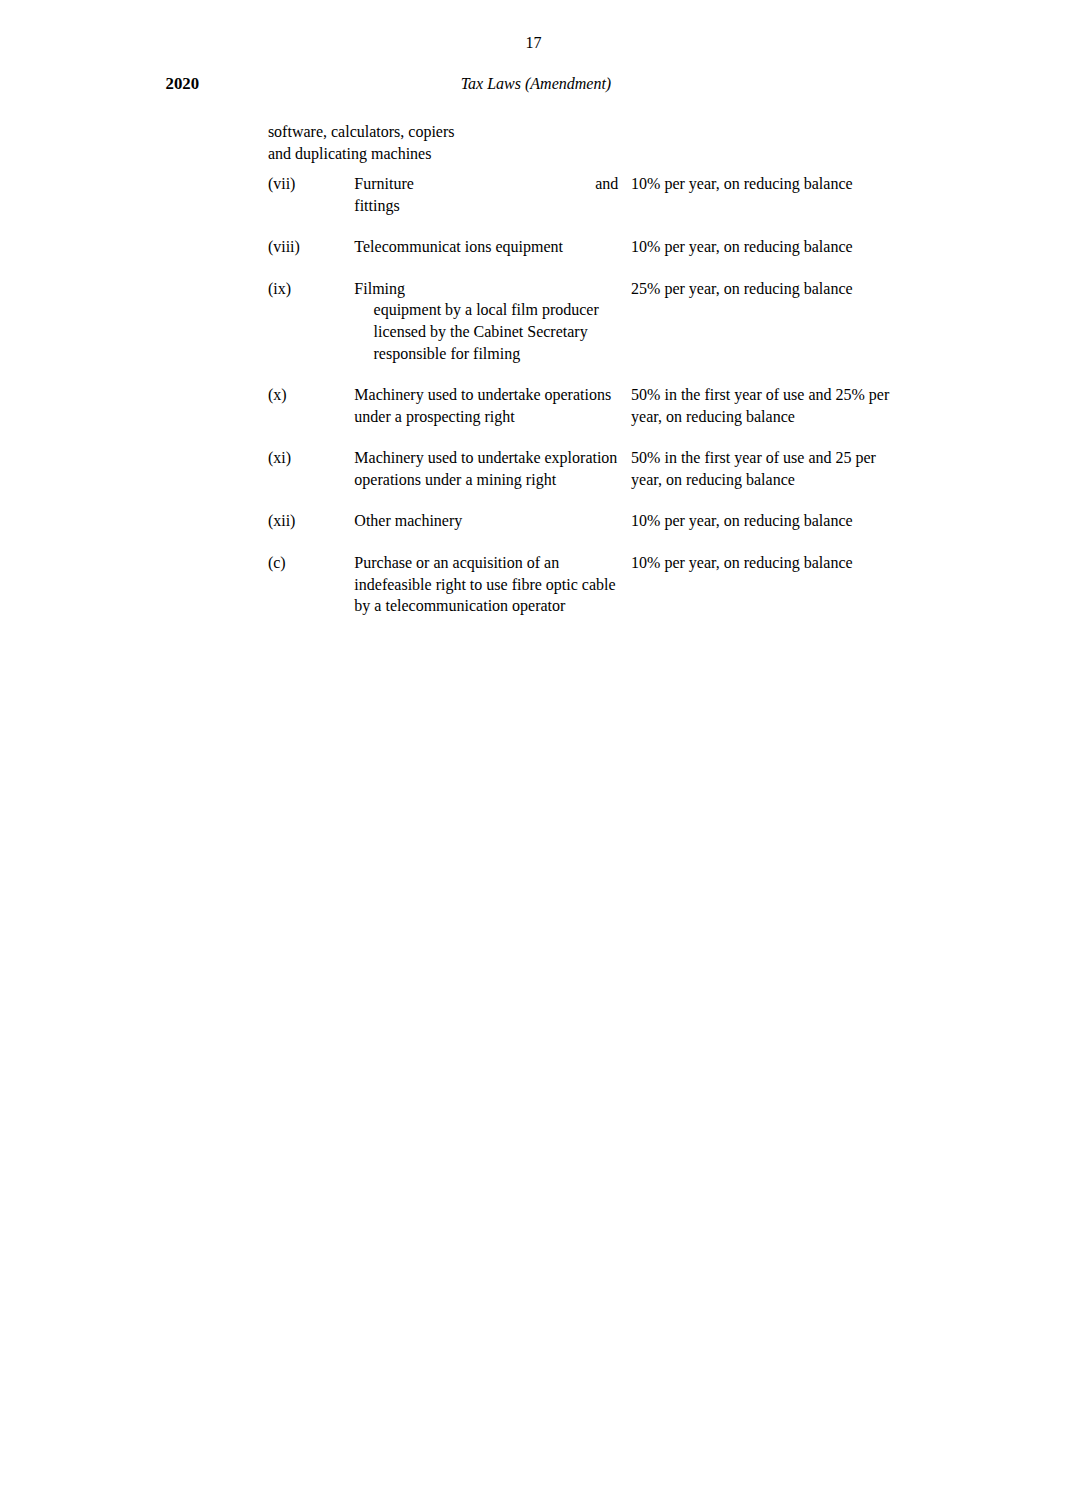17
2020
Tax Laws (Amendment)
software, calculators, copiers and duplicating machines
| (vii) | Furniture and fittings | 10% per year, on reducing balance |
| (viii) | Telecommunicat ions equipment | 10% per year, on reducing balance |
| (ix) | Filming equipment by a local film producer licensed by the Cabinet Secretary responsible for filming | 25% per year, on reducing balance |
| (x) | Machinery used to undertake operations under a prospecting right | 50% in the first year of use and 25% per year, on reducing balance |
| (xi) | Machinery used to undertake exploration operations under a mining right | 50% in the first year of use and 25 per year, on reducing balance |
| (xii) | Other machinery | 10% per year, on reducing balance |
| (c) | Purchase or an acquisition of an indefeasible right to use fibre optic cable by a telecommunication operator | 10% per year, on reducing balance |